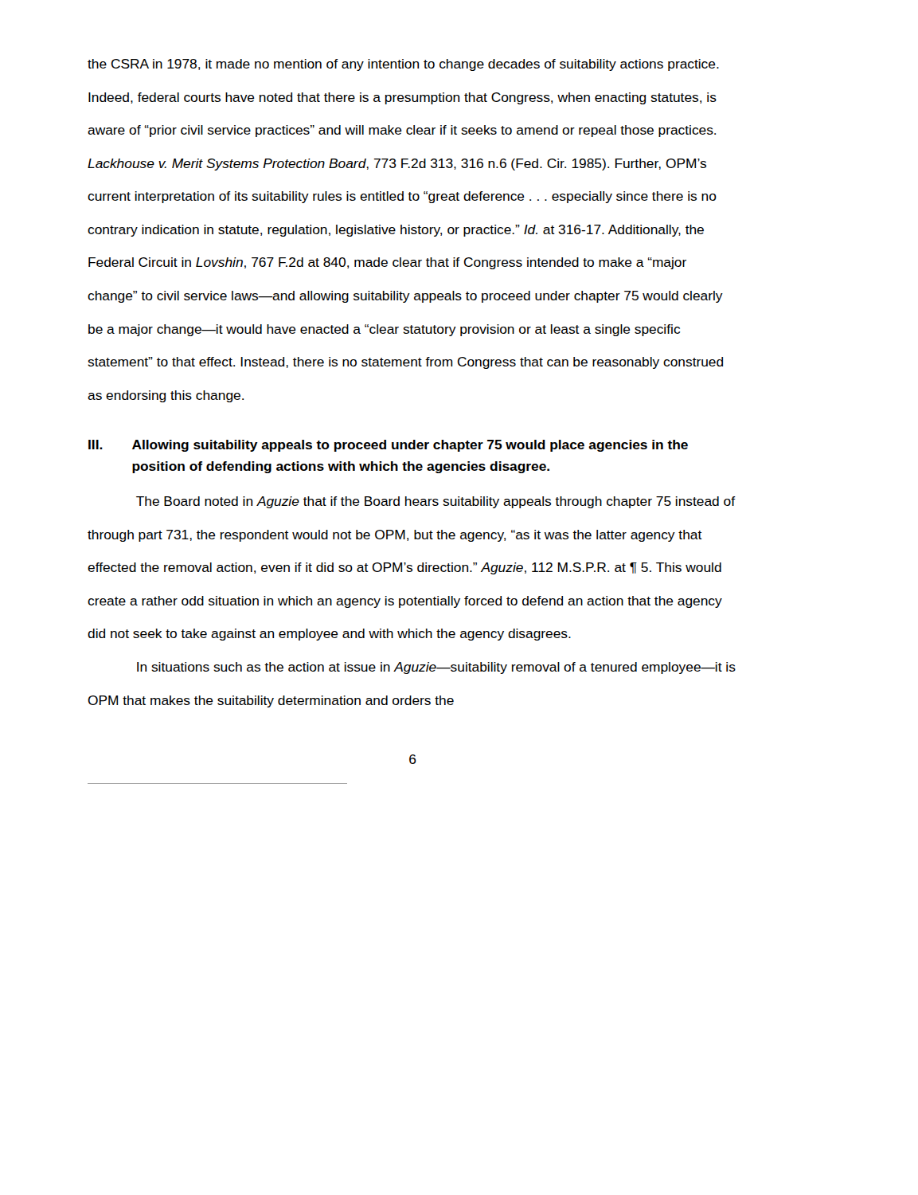the CSRA in 1978, it made no mention of any intention to change decades of suitability actions practice. Indeed, federal courts have noted that there is a presumption that Congress, when enacting statutes, is aware of “prior civil service practices” and will make clear if it seeks to amend or repeal those practices. Lackhouse v. Merit Systems Protection Board, 773 F.2d 313, 316 n.6 (Fed. Cir. 1985). Further, OPM’s current interpretation of its suitability rules is entitled to “great deference . . . especially since there is no contrary indication in statute, regulation, legislative history, or practice.” Id. at 316-17. Additionally, the Federal Circuit in Lovshin, 767 F.2d at 840, made clear that if Congress intended to make a “major change” to civil service laws—and allowing suitability appeals to proceed under chapter 75 would clearly be a major change—it would have enacted a “clear statutory provision or at least a single specific statement” to that effect. Instead, there is no statement from Congress that can be reasonably construed as endorsing this change.
III.
Allowing suitability appeals to proceed under chapter 75 would place agencies in the position of defending actions with which the agencies disagree.
The Board noted in Aguzie that if the Board hears suitability appeals through chapter 75 instead of through part 731, the respondent would not be OPM, but the agency, “as it was the latter agency that effected the removal action, even if it did so at OPM’s direction.” Aguzie, 112 M.S.P.R. at ¶ 5. This would create a rather odd situation in which an agency is potentially forced to defend an action that the agency did not seek to take against an employee and with which the agency disagrees.
In situations such as the action at issue in Aguzie—suitability removal of a tenured employee—it is OPM that makes the suitability determination and orders the
6